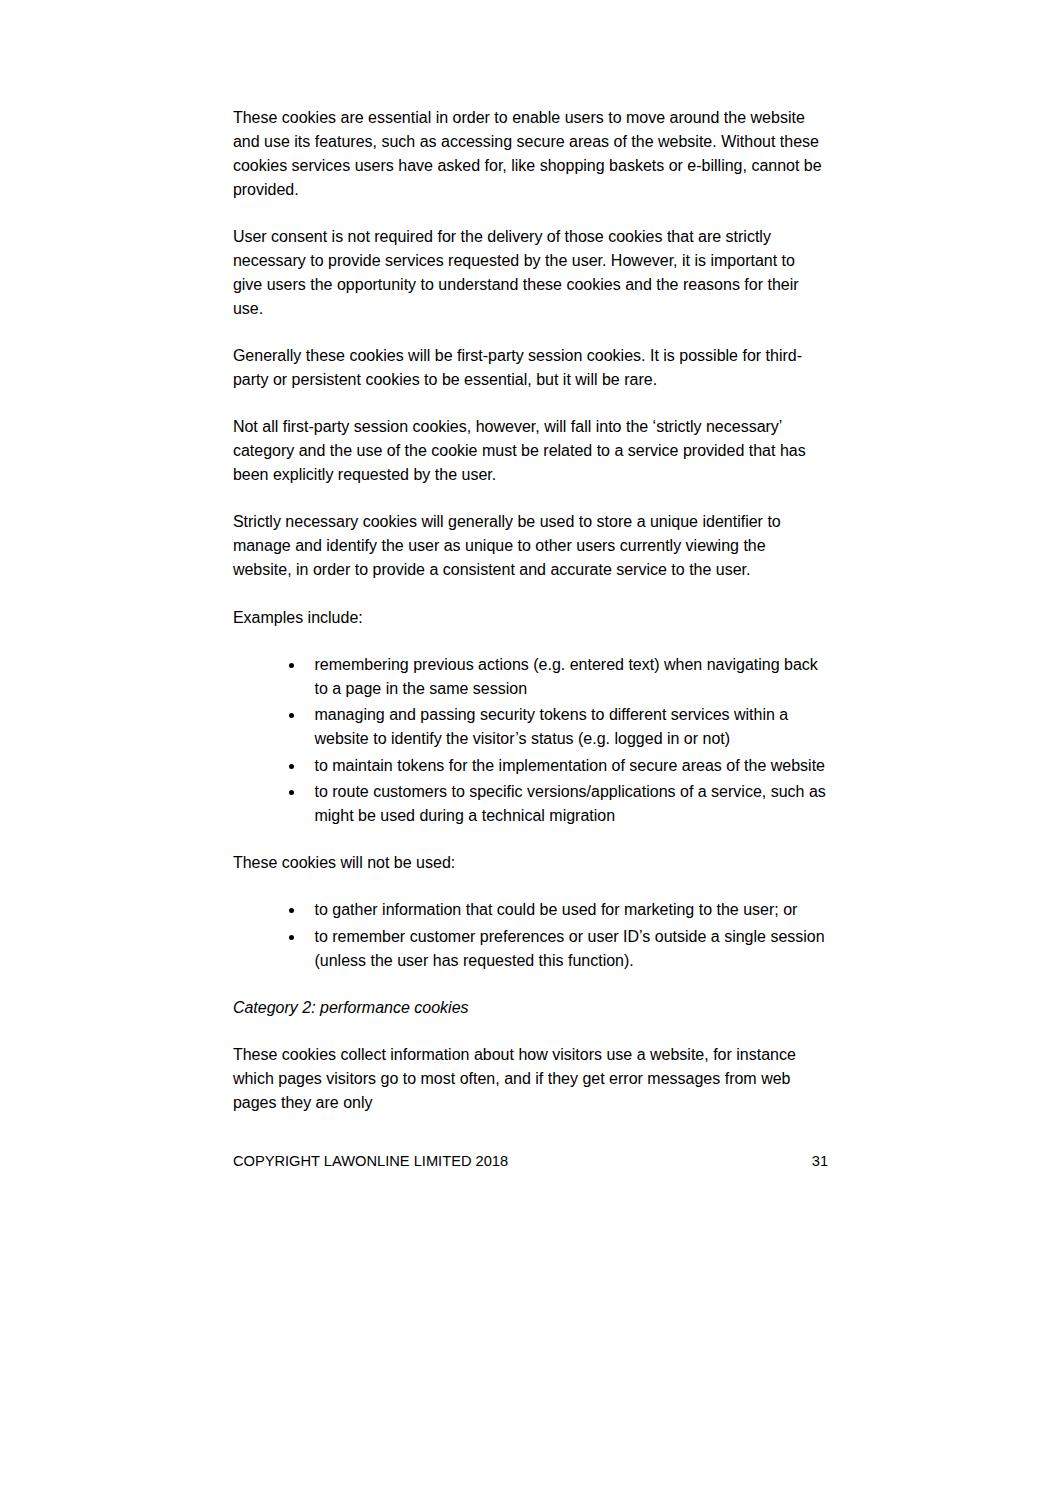These cookies are essential in order to enable users to move around the website and use its features, such as accessing secure areas of the website. Without these cookies services users have asked for, like shopping baskets or e-billing, cannot be provided.
User consent is not required for the delivery of those cookies that are strictly necessary to provide services requested by the user. However, it is important to give users the opportunity to understand these cookies and the reasons for their use.
Generally these cookies will be first-party session cookies. It is possible for third-party or persistent cookies to be essential, but it will be rare.
Not all first-party session cookies, however, will fall into the ‘strictly necessary’ category and the use of the cookie must be related to a service provided that has been explicitly requested by the user.
Strictly necessary cookies will generally be used to store a unique identifier to manage and identify the user as unique to other users currently viewing the website, in order to provide a consistent and accurate service to the user.
Examples include:
remembering previous actions (e.g. entered text) when navigating back to a page in the same session
managing and passing security tokens to different services within a website to identify the visitor’s status (e.g. logged in or not)
to maintain tokens for the implementation of secure areas of the website
to route customers to specific versions/applications of a service, such as might be used during a technical migration
These cookies will not be used:
to gather information that could be used for marketing to the user; or
to remember customer preferences or user ID’s outside a single session (unless the user has requested this function).
Category 2: performance cookies
These cookies collect information about how visitors use a website, for instance which pages visitors go to most often, and if they get error messages from web pages they are only
COPYRIGHT LAWONLINE LIMITED 2018 31